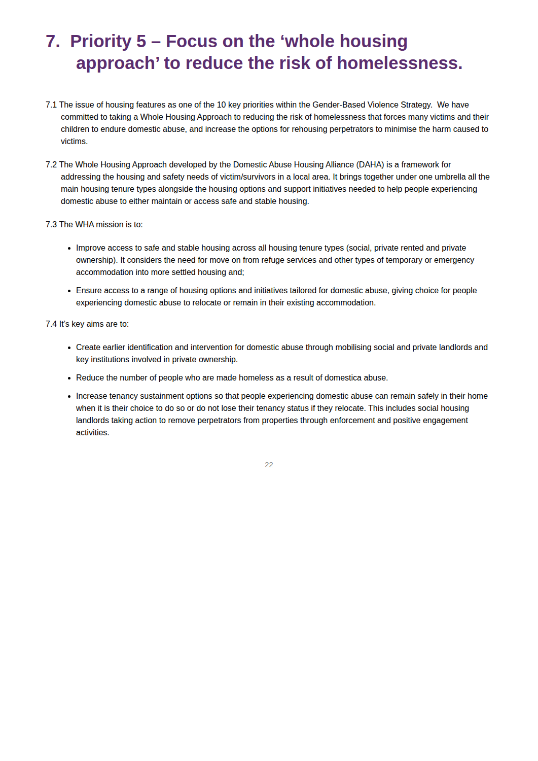7. Priority 5 – Focus on the ‘whole housing approach’ to reduce the risk of homelessness.
7.1 The issue of housing features as one of the 10 key priorities within the Gender-Based Violence Strategy. We have committed to taking a Whole Housing Approach to reducing the risk of homelessness that forces many victims and their children to endure domestic abuse, and increase the options for rehousing perpetrators to minimise the harm caused to victims.
7.2 The Whole Housing Approach developed by the Domestic Abuse Housing Alliance (DAHA) is a framework for addressing the housing and safety needs of victim/survivors in a local area. It brings together under one umbrella all the main housing tenure types alongside the housing options and support initiatives needed to help people experiencing domestic abuse to either maintain or access safe and stable housing.
7.3 The WHA mission is to:
Improve access to safe and stable housing across all housing tenure types (social, private rented and private ownership). It considers the need for move on from refuge services and other types of temporary or emergency accommodation into more settled housing and;
Ensure access to a range of housing options and initiatives tailored for domestic abuse, giving choice for people experiencing domestic abuse to relocate or remain in their existing accommodation.
7.4 It’s key aims are to:
Create earlier identification and intervention for domestic abuse through mobilising social and private landlords and key institutions involved in private ownership.
Reduce the number of people who are made homeless as a result of domestica abuse.
Increase tenancy sustainment options so that people experiencing domestic abuse can remain safely in their home when it is their choice to do so or do not lose their tenancy status if they relocate. This includes social housing landlords taking action to remove perpetrators from properties through enforcement and positive engagement activities.
22